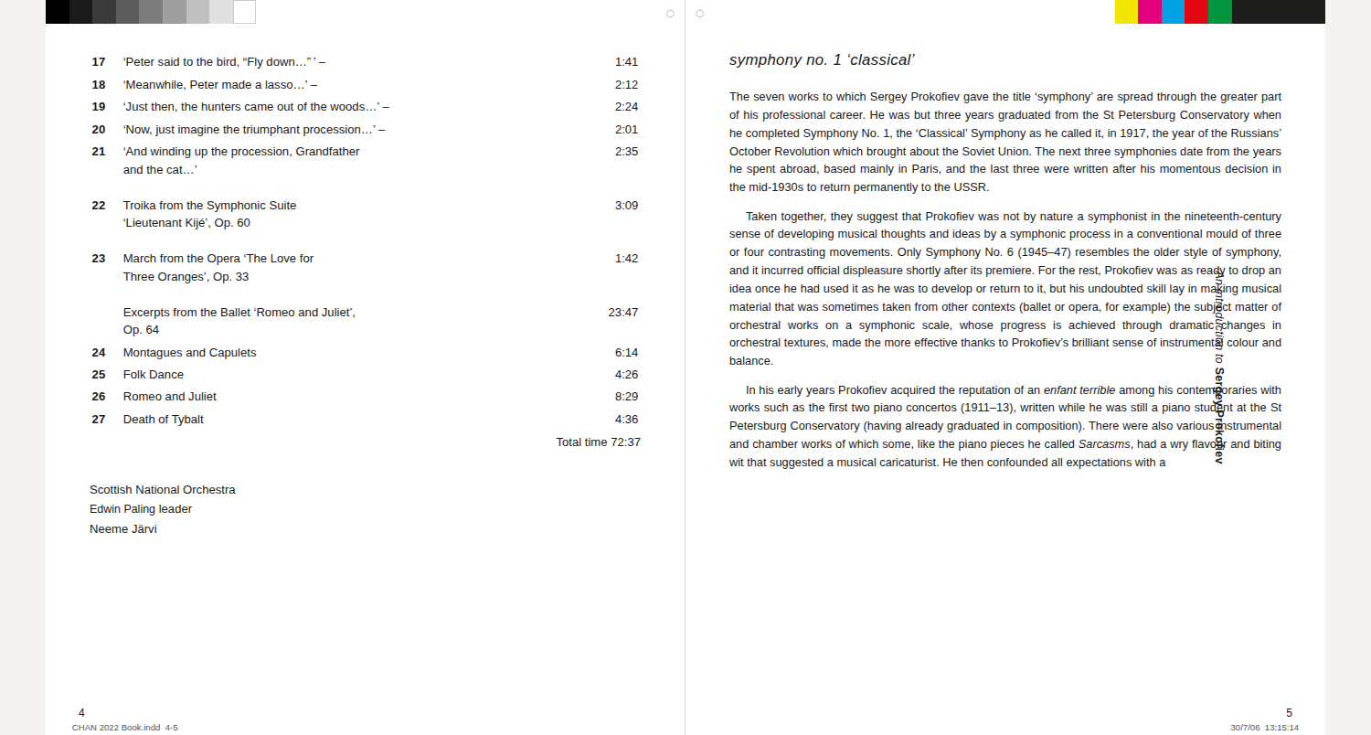◌
| 17 | ‘Peter said to the bird, “Fly down…” ’ – | 1:41 |
| 18 | ‘Meanwhile, Peter made a lasso…’ – | 2:12 |
| 19 | ‘Just then, the hunters came out of the woods…’ – | 2:24 |
| 20 | ‘Now, just imagine the triumphant procession…’ – | 2:01 |
| 21 | ‘And winding up the procession, Grandfather and the cat…’ | 2:35 |
| 22 | Troika from the Symphonic Suite ‘Lieutenant Kijé’, Op. 60 | 3:09 |
| 23 | March from the Opera ‘The Love for Three Oranges’, Op. 33 | 1:42 |
| | Excerpts from the Ballet ‘Romeo and Juliet’, Op. 64 | 23:47 |
| 24 | Montagues and Capulets | 6:14 |
| 25 | Folk Dance | 4:26 |
| 26 | Romeo and Juliet | 8:29 |
| 27 | Death of Tybalt | 4:36 |
Total time 72:37
Scottish National Orchestra
Edwin Paling leader
Neeme Järvi
4
CHAN 2022 Book.indd 4-5
◌
symphony no. 1 ‘classical’
The seven works to which Sergey Prokofiev gave the title ‘symphony’ are spread through the greater part of his professional career. He was but three years graduated from the St Petersburg Conservatory when he completed Symphony No. 1, the ‘Classical’ Symphony as he called it, in 1917, the year of the Russians’ October Revolution which brought about the Soviet Union. The next three symphonies date from the years he spent abroad, based mainly in Paris, and the last three were written after his momentous decision in the mid-1930s to return permanently to the USSR.
Taken together, they suggest that Prokofiev was not by nature a symphonist in the nineteenth-century sense of developing musical thoughts and ideas by a symphonic process in a conventional mould of three or four contrasting movements. Only Symphony No. 6 (1945–47) resembles the older style of symphony, and it incurred official displeasure shortly after its premiere. For the rest, Prokofiev was as ready to drop an idea once he had used it as he was to develop or return to it, but his undoubted skill lay in making musical material that was sometimes taken from other contexts (ballet or opera, for example) the subject matter of orchestral works on a symphonic scale, whose progress is achieved through dramatic changes in orchestral textures, made the more effective thanks to Prokofiev’s brilliant sense of instrumental colour and balance.
In his early years Prokofiev acquired the reputation of an enfant terrible among his contemporaries with works such as the first two piano concertos (1911–13), written while he was still a piano student at the St Petersburg Conservatory (having already graduated in composition). There were also various instrumental and chamber works of which some, like the piano pieces he called Sarcasms, had a wry flavour and biting wit that suggested a musical caricaturist. He then confounded all expectations with a
An introduction to Sergey Prokofiev
5
30/7/06 13:15:14